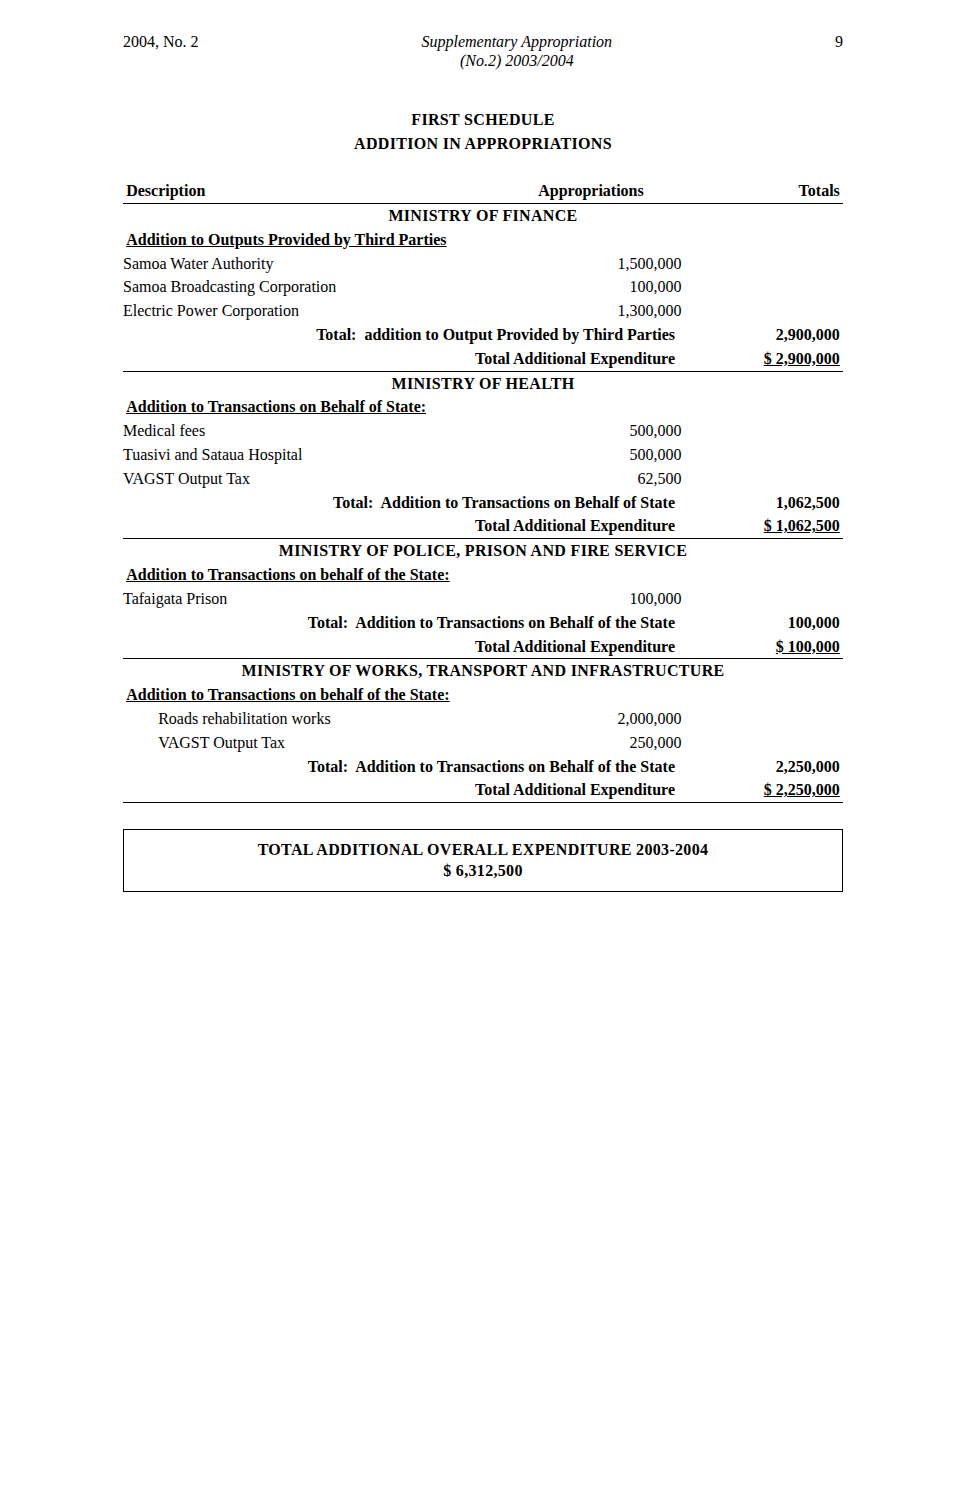2004, No. 2
Supplementary Appropriation
(No.2) 2003/2004
9
FIRST SCHEDULE
ADDITION IN APPROPRIATIONS
| Description | Appropriations | Totals |
| MINISTRY OF FINANCE |
| Addition to Outputs Provided by Third Parties |
| Samoa Water Authority | 1,500,000 | |
| Samoa Broadcasting Corporation | 100,000 | |
| Electric Power Corporation | 1,300,000 | |
| Total: addition to Output Provided by Third Parties | 2,900,000 |
| Total Additional Expenditure | $ 2,900,000 |
| MINISTRY OF HEALTH |
| Addition to Transactions on Behalf of State: |
| Medical fees | 500,000 | |
| Tuasivi and Sataua Hospital | 500,000 | |
| VAGST Output Tax | 62,500 | |
| Total: Addition to Transactions on Behalf of State | 1,062,500 |
| Total Additional Expenditure | $ 1,062,500 |
| MINISTRY OF POLICE, PRISON AND FIRE SERVICE |
| Addition to Transactions on behalf of the State: |
| Tafaigata Prison | 100,000 | |
| Total: Addition to Transactions on Behalf of the State | 100,000 |
| Total Additional Expenditure | $ 100,000 |
| MINISTRY OF WORKS, TRANSPORT AND INFRASTRUCTURE |
| Addition to Transactions on behalf of the State: |
| Roads rehabilitation works | 2,000,000 | |
| VAGST Output Tax | 250,000 | |
| Total: Addition to Transactions on Behalf of the State | 2,250,000 |
| Total Additional Expenditure | $ 2,250,000 |
TOTAL ADDITIONAL OVERALL EXPENDITURE 2003-2004
$ 6,312,500